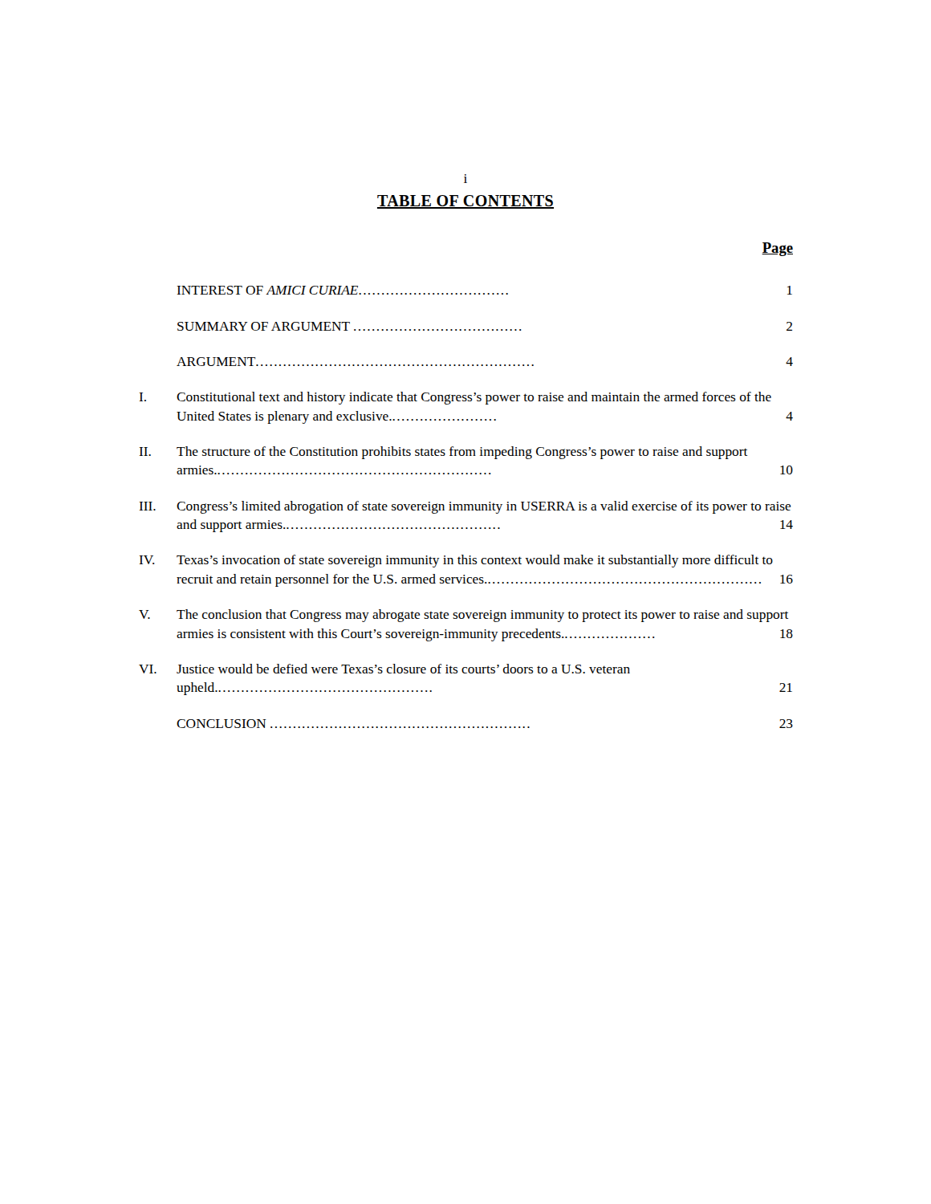i
TABLE OF CONTENTS
Page
| | INTEREST OF AMICI CURIAE ................................. 1 |
| | SUMMARY OF ARGUMENT ..................................... 2 |
| | ARGUMENT ............................................................. 4 |
| I. | Constitutional text and history indicate that Congress’s power to raise and maintain the armed forces of the United States is plenary and exclusive. ....................... 4 |
| II. | The structure of the Constitution prohibits states from impeding Congress’s power to raise and support armies. ............................................................ 10 |
| III. | Congress’s limited abrogation of state sovereign immunity in USERRA is a valid exercise of its power to raise and support armies. ............................................... 14 |
| IV. | Texas’s invocation of state sovereign immunity in this context would make it substantially more difficult to recruit and retain personnel for the U.S. armed services. ............................................................ 16 |
| V. | The conclusion that Congress may abrogate state sovereign immunity to protect its power to raise and support armies is consistent with this Court’s sovereign-immunity precedents. .................... 18 |
| VI. | Justice would be defied were Texas’s closure of its courts’ doors to a U.S. veteran upheld. ............................................... 21 |
| | CONCLUSION ......................................................... 23 |